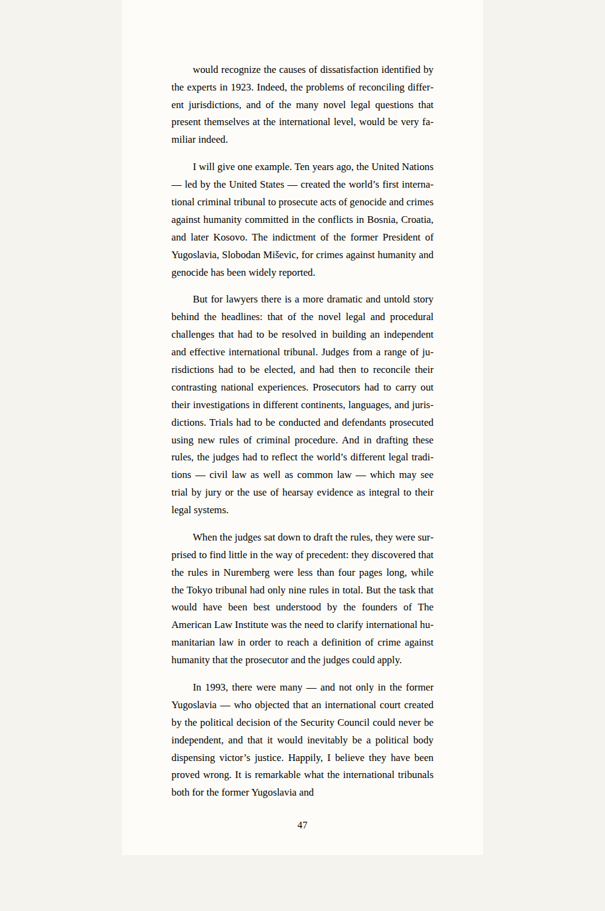would recognize the causes of dissatisfaction identified by the experts in 1923. Indeed, the problems of reconciling different jurisdictions, and of the many novel legal questions that present themselves at the international level, would be very familiar indeed.
I will give one example. Ten years ago, the United Nations — led by the United States — created the world’s first international criminal tribunal to prosecute acts of genocide and crimes against humanity committed in the conflicts in Bosnia, Croatia, and later Kosovo. The indictment of the former President of Yugoslavia, Slobodan Miševic, for crimes against humanity and genocide has been widely reported.
But for lawyers there is a more dramatic and untold story behind the headlines: that of the novel legal and procedural challenges that had to be resolved in building an independent and effective international tribunal. Judges from a range of jurisdictions had to be elected, and had then to reconcile their contrasting national experiences. Prosecutors had to carry out their investigations in different continents, languages, and jurisdictions. Trials had to be conducted and defendants prosecuted using new rules of criminal procedure. And in drafting these rules, the judges had to reflect the world’s different legal traditions — civil law as well as common law — which may see trial by jury or the use of hearsay evidence as integral to their legal systems.
When the judges sat down to draft the rules, they were surprised to find little in the way of precedent: they discovered that the rules in Nuremberg were less than four pages long, while the Tokyo tribunal had only nine rules in total. But the task that would have been best understood by the founders of The American Law Institute was the need to clarify international humanitarian law in order to reach a definition of crime against humanity that the prosecutor and the judges could apply.
In 1993, there were many — and not only in the former Yugoslavia — who objected that an international court created by the political decision of the Security Council could never be independent, and that it would inevitably be a political body dispensing victor’s justice. Happily, I believe they have been proved wrong. It is remarkable what the international tribunals both for the former Yugoslavia and
47